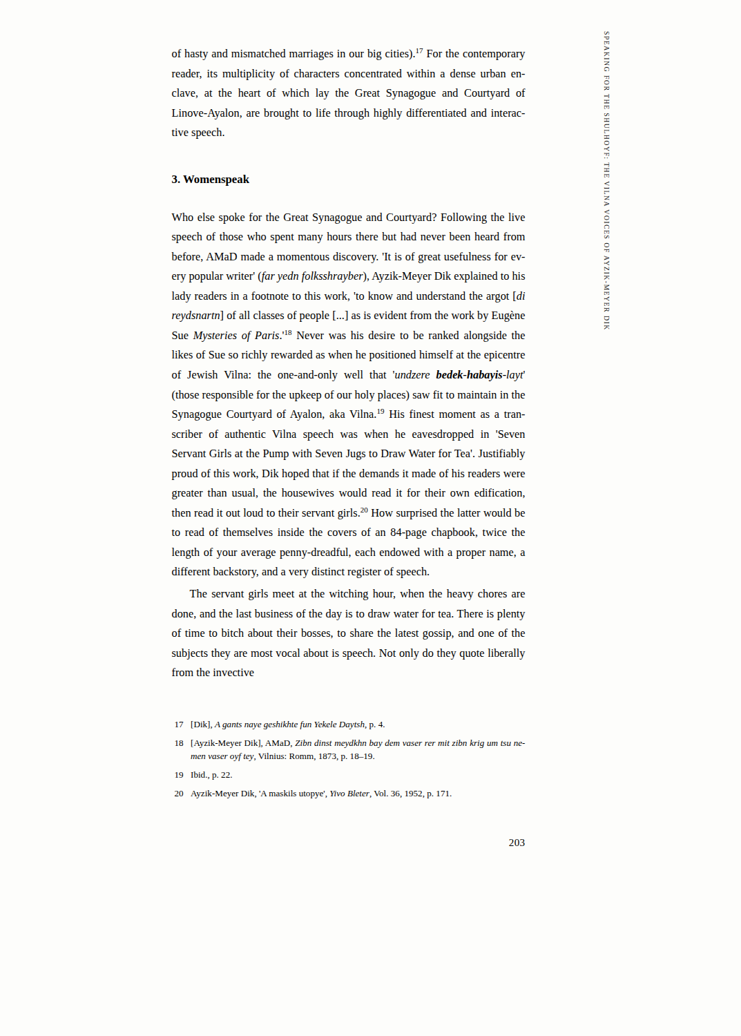Speaking for the Shulhoyf: The Vilna Voices of Ayzik-Meyer Dik
of hasty and mismatched marriages in our big cities).17 For the contemporary reader, its multiplicity of characters concentrated within a dense urban enclave, at the heart of which lay the Great Synagogue and Courtyard of Linove-Ayalon, are brought to life through highly differentiated and interactive speech.
3. Womenspeak
Who else spoke for the Great Synagogue and Courtyard? Following the live speech of those who spent many hours there but had never been heard from before, AMaD made a momentous discovery. 'It is of great usefulness for every popular writer' (far yedn folksshrayber), Ayzik-Meyer Dik explained to his lady readers in a footnote to this work, 'to know and understand the argot [di reydsnartn] of all classes of people [...] as is evident from the work by Eugène Sue Mysteries of Paris.'18 Never was his desire to be ranked alongside the likes of Sue so richly rewarded as when he positioned himself at the epicentre of Jewish Vilna: the one-and-only well that 'undzere bedek-habayis-layt' (those responsible for the upkeep of our holy places) saw fit to maintain in the Synagogue Courtyard of Ayalon, aka Vilna.19 His finest moment as a transcriber of authentic Vilna speech was when he eavesdropped in 'Seven Servant Girls at the Pump with Seven Jugs to Draw Water for Tea'. Justifiably proud of this work, Dik hoped that if the demands it made of his readers were greater than usual, the housewives would read it for their own edification, then read it out loud to their servant girls.20 How surprised the latter would be to read of themselves inside the covers of an 84-page chapbook, twice the length of your average penny-dreadful, each endowed with a proper name, a different backstory, and a very distinct register of speech.
The servant girls meet at the witching hour, when the heavy chores are done, and the last business of the day is to draw water for tea. There is plenty of time to bitch about their bosses, to share the latest gossip, and one of the subjects they are most vocal about is speech. Not only do they quote liberally from the invective
17[Dik], A gants naye geshikhte fun Yekele Daytsh, p. 4.
18[Ayzik-Meyer Dik], AMaD, Zibn dinst meydkhn bay dem vaser rer mit zibn krig um tsu nemen vaser oyf tey, Vilnius: Romm, 1873, p. 18–19.
19 Ibid., p. 22.
20 Ayzik-Meyer Dik, 'A maskils utopye', Yivo Bleter, Vol. 36, 1952, p. 171.
203